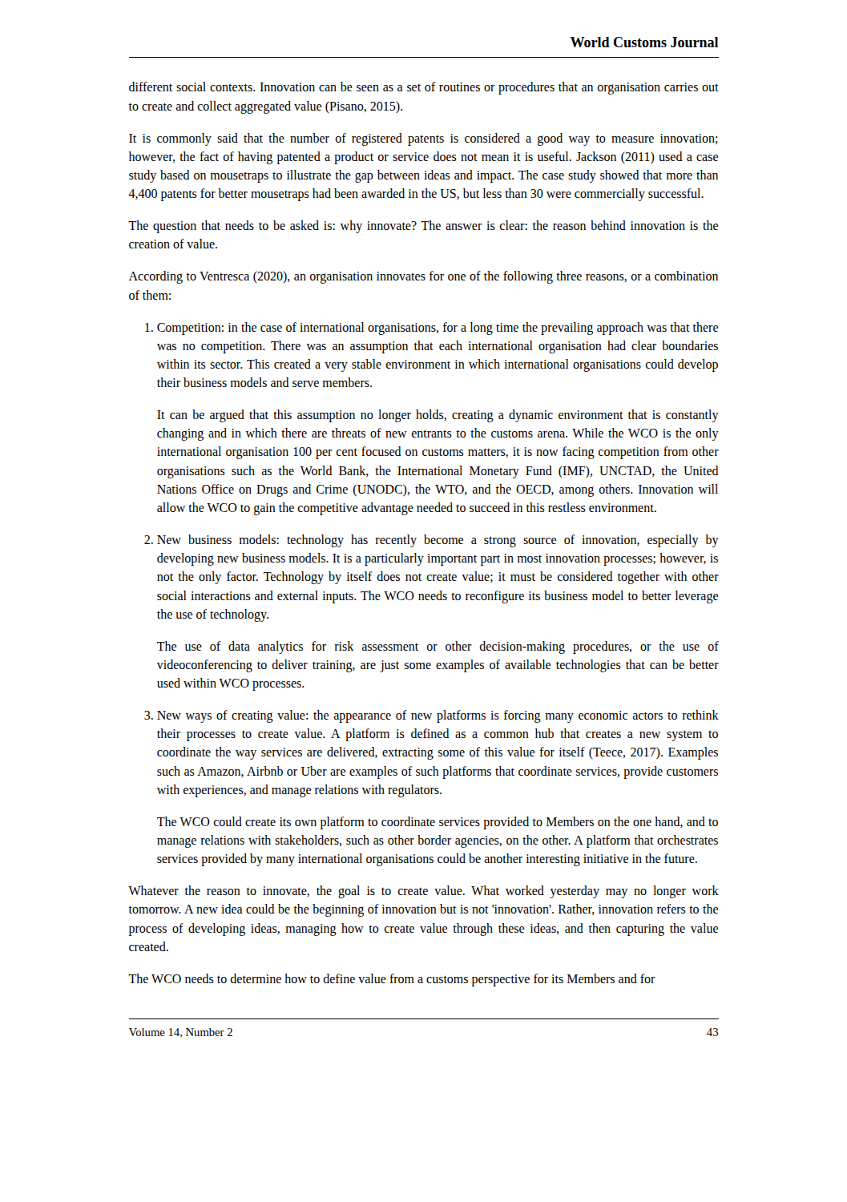World Customs Journal
different social contexts. Innovation can be seen as a set of routines or procedures that an organisation carries out to create and collect aggregated value (Pisano, 2015).
It is commonly said that the number of registered patents is considered a good way to measure innovation; however, the fact of having patented a product or service does not mean it is useful. Jackson (2011) used a case study based on mousetraps to illustrate the gap between ideas and impact. The case study showed that more than 4,400 patents for better mousetraps had been awarded in the US, but less than 30 were commercially successful.
The question that needs to be asked is: why innovate? The answer is clear: the reason behind innovation is the creation of value.
According to Ventresca (2020), an organisation innovates for one of the following three reasons, or a combination of them:
Competition: in the case of international organisations, for a long time the prevailing approach was that there was no competition. There was an assumption that each international organisation had clear boundaries within its sector. This created a very stable environment in which international organisations could develop their business models and serve members.
It can be argued that this assumption no longer holds, creating a dynamic environment that is constantly changing and in which there are threats of new entrants to the customs arena. While the WCO is the only international organisation 100 per cent focused on customs matters, it is now facing competition from other organisations such as the World Bank, the International Monetary Fund (IMF), UNCTAD, the United Nations Office on Drugs and Crime (UNODC), the WTO, and the OECD, among others. Innovation will allow the WCO to gain the competitive advantage needed to succeed in this restless environment.
New business models: technology has recently become a strong source of innovation, especially by developing new business models. It is a particularly important part in most innovation processes; however, is not the only factor. Technology by itself does not create value; it must be considered together with other social interactions and external inputs. The WCO needs to reconfigure its business model to better leverage the use of technology.
The use of data analytics for risk assessment or other decision-making procedures, or the use of videoconferencing to deliver training, are just some examples of available technologies that can be better used within WCO processes.
New ways of creating value: the appearance of new platforms is forcing many economic actors to rethink their processes to create value. A platform is defined as a common hub that creates a new system to coordinate the way services are delivered, extracting some of this value for itself (Teece, 2017). Examples such as Amazon, Airbnb or Uber are examples of such platforms that coordinate services, provide customers with experiences, and manage relations with regulators.
The WCO could create its own platform to coordinate services provided to Members on the one hand, and to manage relations with stakeholders, such as other border agencies, on the other. A platform that orchestrates services provided by many international organisations could be another interesting initiative in the future.
Whatever the reason to innovate, the goal is to create value. What worked yesterday may no longer work tomorrow. A new idea could be the beginning of innovation but is not 'innovation'. Rather, innovation refers to the process of developing ideas, managing how to create value through these ideas, and then capturing the value created.
The WCO needs to determine how to define value from a customs perspective for its Members and for
Volume 14, Number 2 43